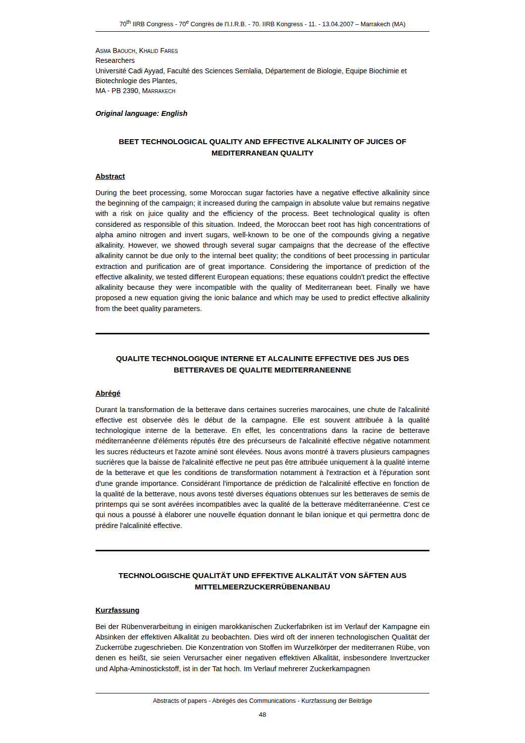70th IIRB Congress - 70e Congrès de l'I.I.R.B. - 70. IIRB Kongress - 11. - 13.04.2007 – Marrakech (MA)
Asma Baouch, Khalid Fares
Researchers
Université Cadi Ayyad, Faculté des Sciences Semlalia, Département de Biologie, Equipe Biochimie et Biotechnlogie des Plantes,
MA - PB 2390, Marrakech
Original language: English
Beet technological quality and effective alkalinity of juices of Mediterranean quality
Abstract
During the beet processing, some Moroccan sugar factories have a negative effective alkalinity since the beginning of the campaign; it increased during the campaign in absolute value but remains negative with a risk on juice quality and the efficiency of the process. Beet technological quality is often considered as responsible of this situation. Indeed, the Moroccan beet root has high concentrations of alpha amino nitrogen and invert sugars, well-known to be one of the compounds giving a negative alkalinity. However, we showed through several sugar campaigns that the decrease of the effective alkalinity cannot be due only to the internal beet quality; the conditions of beet processing in particular extraction and purification are of great importance. Considering the importance of prediction of the effective alkalinity, we tested different European equations; these equations couldn't predict the effective alkalinity because they were incompatible with the quality of Mediterranean beet. Finally we have proposed a new equation giving the ionic balance and which may be used to predict effective alkalinity from the beet quality parameters.
Qualite technologique interne et alcalinite effective des jus des betteraves de qualite mediterraneenne
Abrégé
Durant la transformation de la betterave dans certaines sucreries marocaines, une chute de l'alcalinité effective est observée dès le début de la campagne. Elle est souvent attribuée à la qualité technologique interne de la betterave. En effet, les concentrations dans la racine de betterave méditerranéenne d'éléments réputés être des précurseurs de l'alcalinité effective négative notamment les sucres réducteurs et l'azote aminé sont élevées. Nous avons montré à travers plusieurs campagnes sucrières que la baisse de l'alcalinité effective ne peut pas être attribuée uniquement à la qualité interne de la betterave et que les conditions de transformation notamment à l'extraction et à l'épuration sont d'une grande importance. Considérant l'importance de prédiction de l'alcalinité effective en fonction de la qualité de la betterave, nous avons testé diverses équations obtenues sur les betteraves de semis de printemps qui se sont avérées incompatibles avec la qualité de la betterave méditerranéenne. C'est ce qui nous a poussé à élaborer une nouvelle équation donnant le bilan ionique et qui permettra donc de prédire l'alcalinité effective.
Technologische Qualität und effektive Alkalität von Säften aus Mittelmeerzuckerrübenanbau
Kurzfassung
Bei der Rübenverarbeitung in einigen marokkanischen Zuckerfabriken ist im Verlauf der Kampagne ein Absinken der effektiven Alkalität zu beobachten. Dies wird oft der inneren technologischen Qualität der Zuckerrübe zugeschrieben. Die Konzentration von Stoffen im Wurzelkörper der mediterranen Rübe, von denen es heißt, sie seien Verursacher einer negativen effektiven Alkalität, insbesondere Invertzucker und Alpha-Aminostickstoff, ist in der Tat hoch. Im Verlauf mehrerer Zuckerkampagnen
Abstracts of papers - Abrégés des Communications - Kurzfassung der Beiträge
48